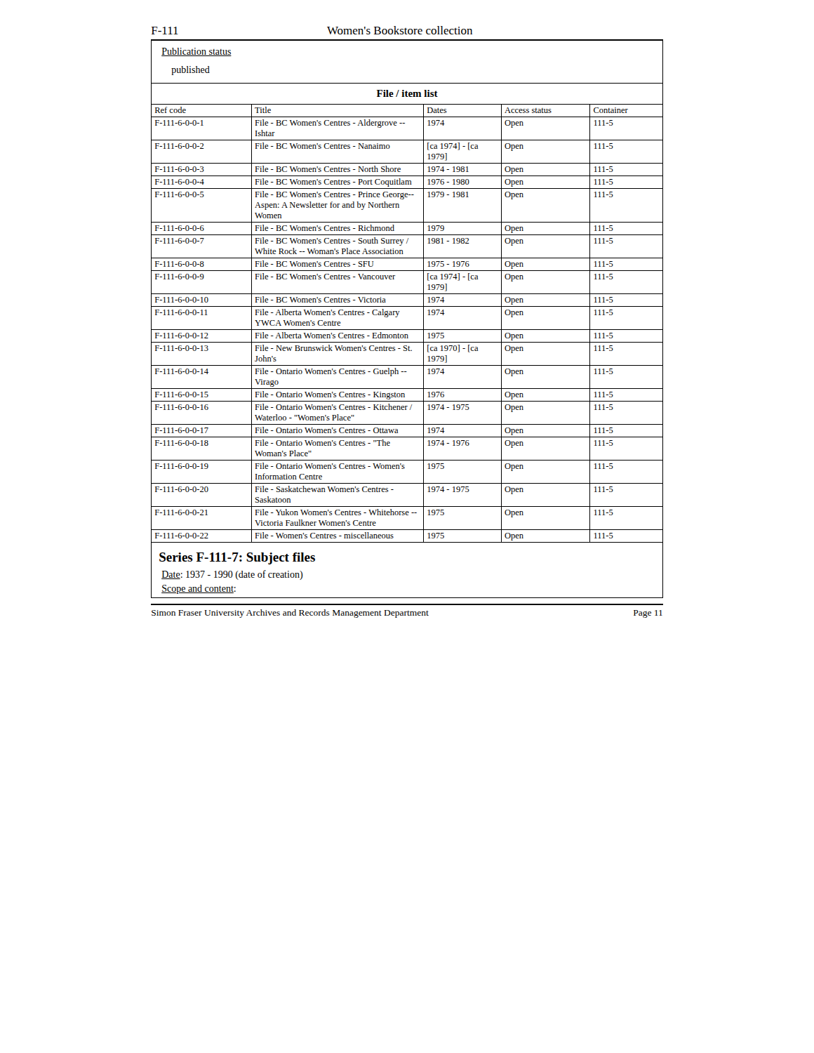F-111
Women's Bookstore collection
Publication status
published
File / item list
| Ref code | Title | Dates | Access status | Container |
| --- | --- | --- | --- | --- |
| F-111-6-0-0-1 | File - BC Women's Centres - Aldergrove -- Ishtar | 1974 | Open | 111-5 |
| F-111-6-0-0-2 | File - BC Women's Centres - Nanaimo | [ca 1974] - [ca 1979] | Open | 111-5 |
| F-111-6-0-0-3 | File - BC Women's Centres - North Shore | 1974 - 1981 | Open | 111-5 |
| F-111-6-0-0-4 | File - BC Women's Centres - Port Coquitlam | 1976 - 1980 | Open | 111-5 |
| F-111-6-0-0-5 | File - BC Women's Centres - Prince George-- Aspen: A Newsletter for and by Northern Women | 1979 - 1981 | Open | 111-5 |
| F-111-6-0-0-6 | File - BC Women's Centres - Richmond | 1979 | Open | 111-5 |
| F-111-6-0-0-7 | File - BC Women's Centres - South Surrey / White Rock -- Woman's Place Association | 1981 - 1982 | Open | 111-5 |
| F-111-6-0-0-8 | File - BC Women's Centres - SFU | 1975 - 1976 | Open | 111-5 |
| F-111-6-0-0-9 | File - BC Women's Centres - Vancouver | [ca 1974] - [ca 1979] | Open | 111-5 |
| F-111-6-0-0-10 | File - BC Women's Centres - Victoria | 1974 | Open | 111-5 |
| F-111-6-0-0-11 | File - Alberta Women's Centres - Calgary YWCA Women's Centre | 1974 | Open | 111-5 |
| F-111-6-0-0-12 | File - Alberta Women's Centres - Edmonton | 1975 | Open | 111-5 |
| F-111-6-0-0-13 | File - New Brunswick Women's Centres - St. John's | [ca 1970] - [ca 1979] | Open | 111-5 |
| F-111-6-0-0-14 | File - Ontario Women's Centres - Guelph -- Virago | 1974 | Open | 111-5 |
| F-111-6-0-0-15 | File - Ontario Women's Centres - Kingston | 1976 | Open | 111-5 |
| F-111-6-0-0-16 | File - Ontario Women's Centres - Kitchener / Waterloo - "Women's Place" | 1974 - 1975 | Open | 111-5 |
| F-111-6-0-0-17 | File - Ontario Women's Centres - Ottawa | 1974 | Open | 111-5 |
| F-111-6-0-0-18 | File - Ontario Women's Centres - "The Woman's Place" | 1974 - 1976 | Open | 111-5 |
| F-111-6-0-0-19 | File - Ontario Women's Centres - Women's Information Centre | 1975 | Open | 111-5 |
| F-111-6-0-0-20 | File - Saskatchewan Women's Centres - Saskatoon | 1974 - 1975 | Open | 111-5 |
| F-111-6-0-0-21 | File - Yukon Women's Centres - Whitehorse -- Victoria Faulkner Women's Centre | 1975 | Open | 111-5 |
| F-111-6-0-0-22 | File - Women's Centres - miscellaneous | 1975 | Open | 111-5 |
Series F-111-7: Subject files
Date: 1937 - 1990 (date of creation)
Scope and content:
Simon Fraser University Archives and Records Management Department
Page 11